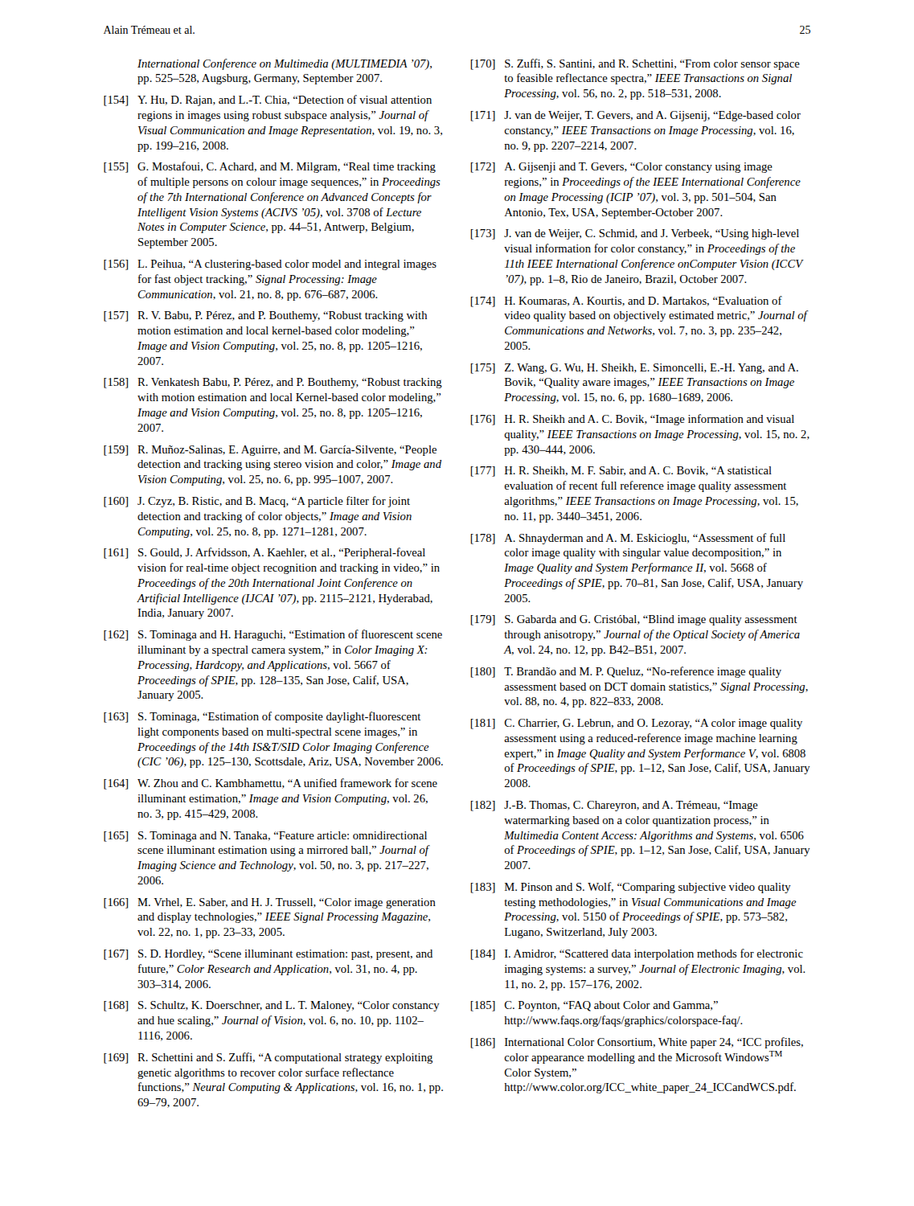Alain Trémeau et al. 25
International Conference on Multimedia (MULTIMEDIA ’07), pp. 525–528, Augsburg, Germany, September 2007.
[154] Y. Hu, D. Rajan, and L.-T. Chia, “Detection of visual attention regions in images using robust subspace analysis,” Journal of Visual Communication and Image Representation, vol. 19, no. 3, pp. 199–216, 2008.
[155] G. Mostafoui, C. Achard, and M. Milgram, “Real time tracking of multiple persons on colour image sequences,” in Proceedings of the 7th International Conference on Advanced Concepts for Intelligent Vision Systems (ACIVS ’05), vol. 3708 of Lecture Notes in Computer Science, pp. 44–51, Antwerp, Belgium, September 2005.
[156] L. Peihua, “A clustering-based color model and integral images for fast object tracking,” Signal Processing: Image Communication, vol. 21, no. 8, pp. 676–687, 2006.
[157] R. V. Babu, P. Pérez, and P. Bouthemy, “Robust tracking with motion estimation and local kernel-based color modeling,” Image and Vision Computing, vol. 25, no. 8, pp. 1205–1216, 2007.
[158] R. Venkatesh Babu, P. Pérez, and P. Bouthemy, “Robust tracking with motion estimation and local Kernel-based color modeling,” Image and Vision Computing, vol. 25, no. 8, pp. 1205–1216, 2007.
[159] R. Muñoz-Salinas, E. Aguirre, and M. García-Silvente, “People detection and tracking using stereo vision and color,” Image and Vision Computing, vol. 25, no. 6, pp. 995–1007, 2007.
[160] J. Czyz, B. Ristic, and B. Macq, “A particle filter for joint detection and tracking of color objects,” Image and Vision Computing, vol. 25, no. 8, pp. 1271–1281, 2007.
[161] S. Gould, J. Arfvidsson, A. Kaehler, et al., “Peripheral-foveal vision for real-time object recognition and tracking in video,” in Proceedings of the 20th International Joint Conference on Artificial Intelligence (IJCAI ’07), pp. 2115–2121, Hyderabad, India, January 2007.
[162] S. Tominaga and H. Haraguchi, “Estimation of fluorescent scene illuminant by a spectral camera system,” in Color Imaging X: Processing, Hardcopy, and Applications, vol. 5667 of Proceedings of SPIE, pp. 128–135, San Jose, Calif, USA, January 2005.
[163] S. Tominaga, “Estimation of composite daylight-fluorescent light components based on multi-spectral scene images,” in Proceedings of the 14th IS&T/SID Color Imaging Conference (CIC ’06), pp. 125–130, Scottsdale, Ariz, USA, November 2006.
[164] W. Zhou and C. Kambhamettu, “A unified framework for scene illuminant estimation,” Image and Vision Computing, vol. 26, no. 3, pp. 415–429, 2008.
[165] S. Tominaga and N. Tanaka, “Feature article: omnidirectional scene illuminant estimation using a mirrored ball,” Journal of Imaging Science and Technology, vol. 50, no. 3, pp. 217–227, 2006.
[166] M. Vrhel, E. Saber, and H. J. Trussell, “Color image generation and display technologies,” IEEE Signal Processing Magazine, vol. 22, no. 1, pp. 23–33, 2005.
[167] S. D. Hordley, “Scene illuminant estimation: past, present, and future,” Color Research and Application, vol. 31, no. 4, pp. 303–314, 2006.
[168] S. Schultz, K. Doerschner, and L. T. Maloney, “Color constancy and hue scaling,” Journal of Vision, vol. 6, no. 10, pp. 1102–1116, 2006.
[169] R. Schettini and S. Zuffi, “A computational strategy exploiting genetic algorithms to recover color surface reflectance functions,” Neural Computing & Applications, vol. 16, no. 1, pp. 69–79, 2007.
[170] S. Zuffi, S. Santini, and R. Schettini, “From color sensor space to feasible reflectance spectra,” IEEE Transactions on Signal Processing, vol. 56, no. 2, pp. 518–531, 2008.
[171] J. van de Weijer, T. Gevers, and A. Gijsenij, “Edge-based color constancy,” IEEE Transactions on Image Processing, vol. 16, no. 9, pp. 2207–2214, 2007.
[172] A. Gijsenji and T. Gevers, “Color constancy using image regions,” in Proceedings of the IEEE International Conference on Image Processing (ICIP ’07), vol. 3, pp. 501–504, San Antonio, Tex, USA, September-October 2007.
[173] J. van de Weijer, C. Schmid, and J. Verbeek, “Using high-level visual information for color constancy,” in Proceedings of the 11th IEEE International Conference onComputer Vision (ICCV ’07), pp. 1–8, Rio de Janeiro, Brazil, October 2007.
[174] H. Koumaras, A. Kourtis, and D. Martakos, “Evaluation of video quality based on objectively estimated metric,” Journal of Communications and Networks, vol. 7, no. 3, pp. 235–242, 2005.
[175] Z. Wang, G. Wu, H. Sheikh, E. Simoncelli, E.-H. Yang, and A. Bovik, “Quality aware images,” IEEE Transactions on Image Processing, vol. 15, no. 6, pp. 1680–1689, 2006.
[176] H. R. Sheikh and A. C. Bovik, “Image information and visual quality,” IEEE Transactions on Image Processing, vol. 15, no. 2, pp. 430–444, 2006.
[177] H. R. Sheikh, M. F. Sabir, and A. C. Bovik, “A statistical evaluation of recent full reference image quality assessment algorithms,” IEEE Transactions on Image Processing, vol. 15, no. 11, pp. 3440–3451, 2006.
[178] A. Shnayderman and A. M. Eskicioglu, “Assessment of full color image quality with singular value decomposition,” in Image Quality and System Performance II, vol. 5668 of Proceedings of SPIE, pp. 70–81, San Jose, Calif, USA, January 2005.
[179] S. Gabarda and G. Cristóbal, “Blind image quality assessment through anisotropy,” Journal of the Optical Society of America A, vol. 24, no. 12, pp. B42–B51, 2007.
[180] T. Brandão and M. P. Queluz, “No-reference image quality assessment based on DCT domain statistics,” Signal Processing, vol. 88, no. 4, pp. 822–833, 2008.
[181] C. Charrier, G. Lebrun, and O. Lezoray, “A color image quality assessment using a reduced-reference image machine learning expert,” in Image Quality and System Performance V, vol. 6808 of Proceedings of SPIE, pp. 1–12, San Jose, Calif, USA, January 2008.
[182] J.-B. Thomas, C. Chareyron, and A. Trémeau, “Image watermarking based on a color quantization process,” in Multimedia Content Access: Algorithms and Systems, vol. 6506 of Proceedings of SPIE, pp. 1–12, San Jose, Calif, USA, January 2007.
[183] M. Pinson and S. Wolf, “Comparing subjective video quality testing methodologies,” in Visual Communications and Image Processing, vol. 5150 of Proceedings of SPIE, pp. 573–582, Lugano, Switzerland, July 2003.
[184] I. Amidror, “Scattered data interpolation methods for electronic imaging systems: a survey,” Journal of Electronic Imaging, vol. 11, no. 2, pp. 157–176, 2002.
[185] C. Poynton, “FAQ about Color and Gamma,” http://www.faqs.org/faqs/graphics/colorspace-faq/.
[186] International Color Consortium, White paper 24, “ICC profiles, color appearance modelling and the Microsoft WindowsTM Color System,” http://www.color.org/ICC_white_paper_24_ICCandWCS.pdf.